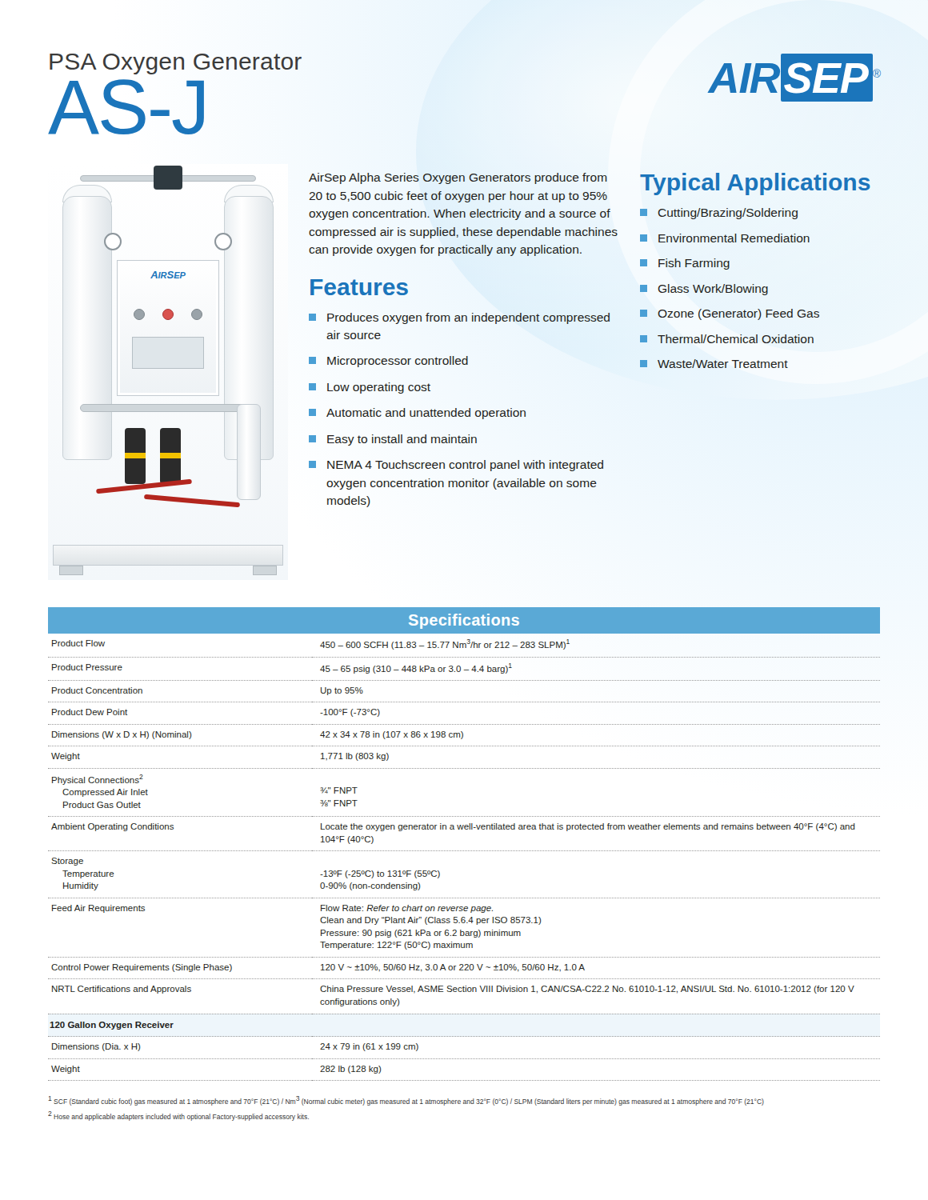PSA Oxygen Generator
AS-J
AIR SEP®
AIRSEP
AirSep Alpha Series Oxygen Generators produce from 20 to 5,500 cubic feet of oxygen per hour at up to 95% oxygen concentration. When electricity and a source of compressed air is supplied, these dependable machines can provide oxygen for practically any application.
Features
Produces oxygen from an independent compressed air source
Microprocessor controlled
Low operating cost
Automatic and unattended operation
Easy to install and maintain
NEMA 4 Touchscreen control panel with integrated oxygen concentration monitor (available on some models)
Typical Applications
Cutting/Brazing/Soldering
Environmental Remediation
Fish Farming
Glass Work/Blowing
Ozone (Generator) Feed Gas
Thermal/Chemical Oxidation
Waste/Water Treatment
Specifications
| Product Flow | 450 – 600 SCFH (11.83 – 15.77 Nm 3 /hr or 212 – 283 SLPM) 1 |
| Product Pressure | 45 – 65 psig (310 – 448 kPa or 3.0 – 4.4 barg) 1 |
| Product Concentration | Up to 95% |
| Product Dew Point | -100°F (-73°C) |
| Dimensions (W x D x H) (Nominal) | 42 x 34 x 78 in (107 x 86 x 198 cm) |
| Weight | 1,771 lb (803 kg) |
| Physical Connections 2 Compressed Air Inlet Product Gas Outlet | ¾" FNPT ⅜" FNPT |
| Ambient Operating Conditions | Locate the oxygen generator in a well-ventilated area that is protected from weather elements and remains between 40°F (4°C) and 104°F (40°C) |
| Storage Temperature Humidity | -13ºF (-25ºC) to 131ºF (55ºC) 0-90% (non-condensing) |
| Feed Air Requirements | Flow Rate: Refer to chart on reverse page. Clean and Dry “Plant Air” (Class 5.6.4 per ISO 8573.1) Pressure: 90 psig (621 kPa or 6.2 barg) minimum Temperature: 122°F (50°C) maximum |
| Control Power Requirements (Single Phase) | 120 V ~ ±10%, 50/60 Hz, 3.0 A or 220 V ~ ±10%, 50/60 Hz, 1.0 A |
| NRTL Certifications and Approvals | China Pressure Vessel, ASME Section VIII Division 1, CAN/CSA-C22.2 No. 61010-1-12, ANSI/UL Std. No. 61010-1:2012 (for 120 V configurations only) |
| 120 Gallon Oxygen Receiver |
| Dimensions (Dia. x H) | 24 x 79 in (61 x 199 cm) |
| Weight | 282 lb (128 kg) |
1 SCF (Standard cubic foot) gas measured at 1 atmosphere and 70°F (21°C) / Nm3 (Normal cubic meter) gas measured at 1 atmosphere and 32°F (0°C) / SLPM (Standard liters per minute) gas measured at 1 atmosphere and 70°F (21°C)
2 Hose and applicable adapters included with optional Factory-supplied accessory kits.